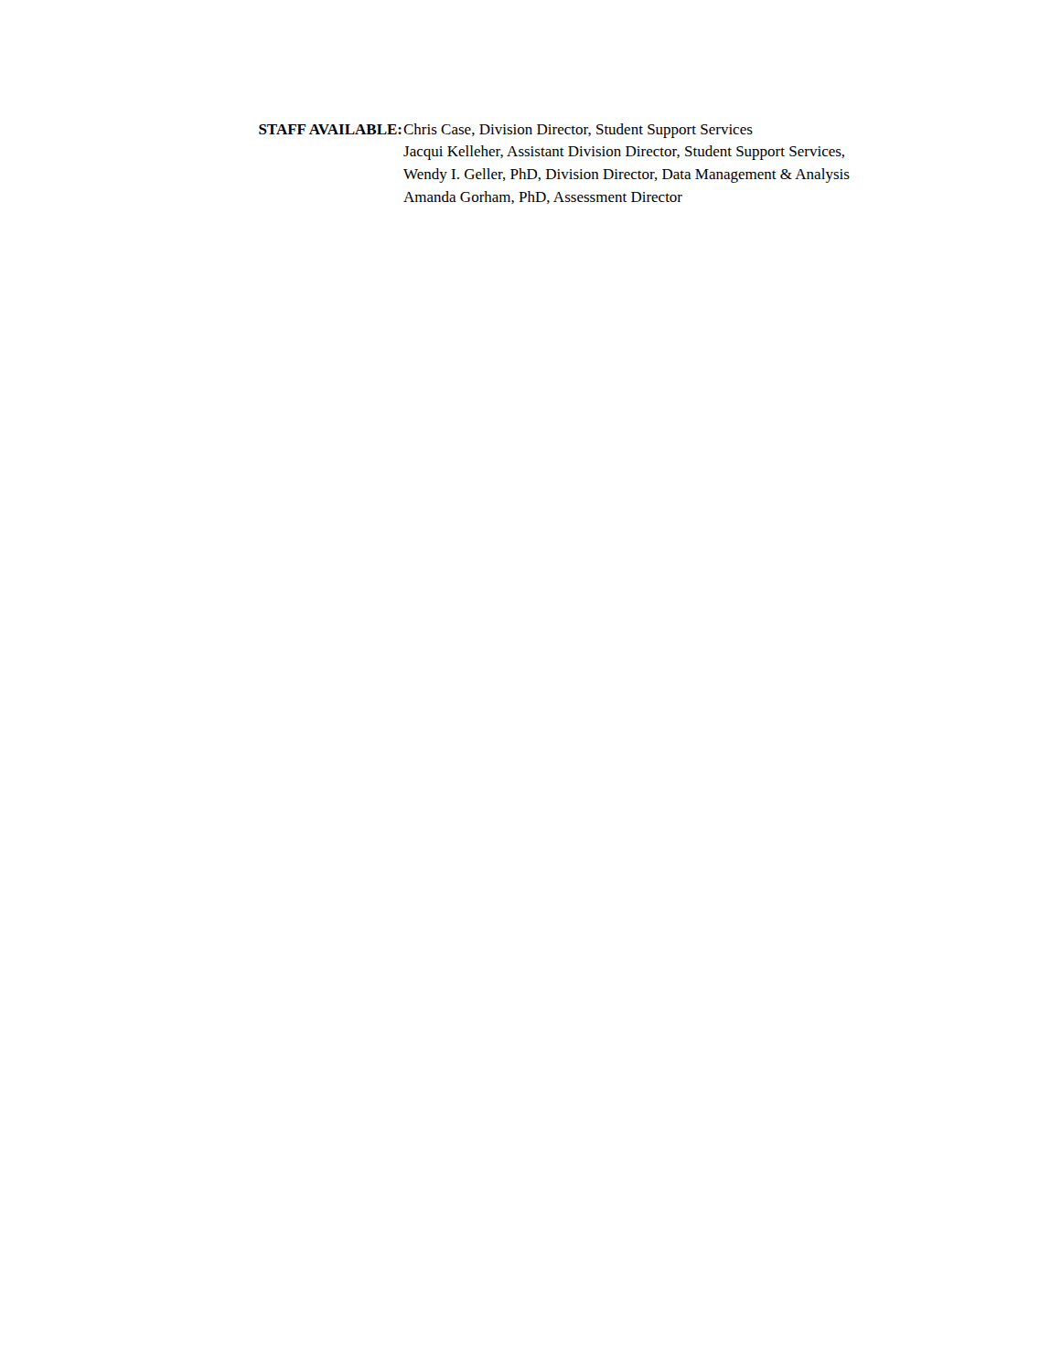STAFF AVAILABLE:
Chris Case, Division Director, Student Support Services
Jacqui Kelleher, Assistant Division Director, Student Support Services,
Wendy I. Geller, PhD, Division Director, Data Management & Analysis
Amanda Gorham, PhD, Assessment Director